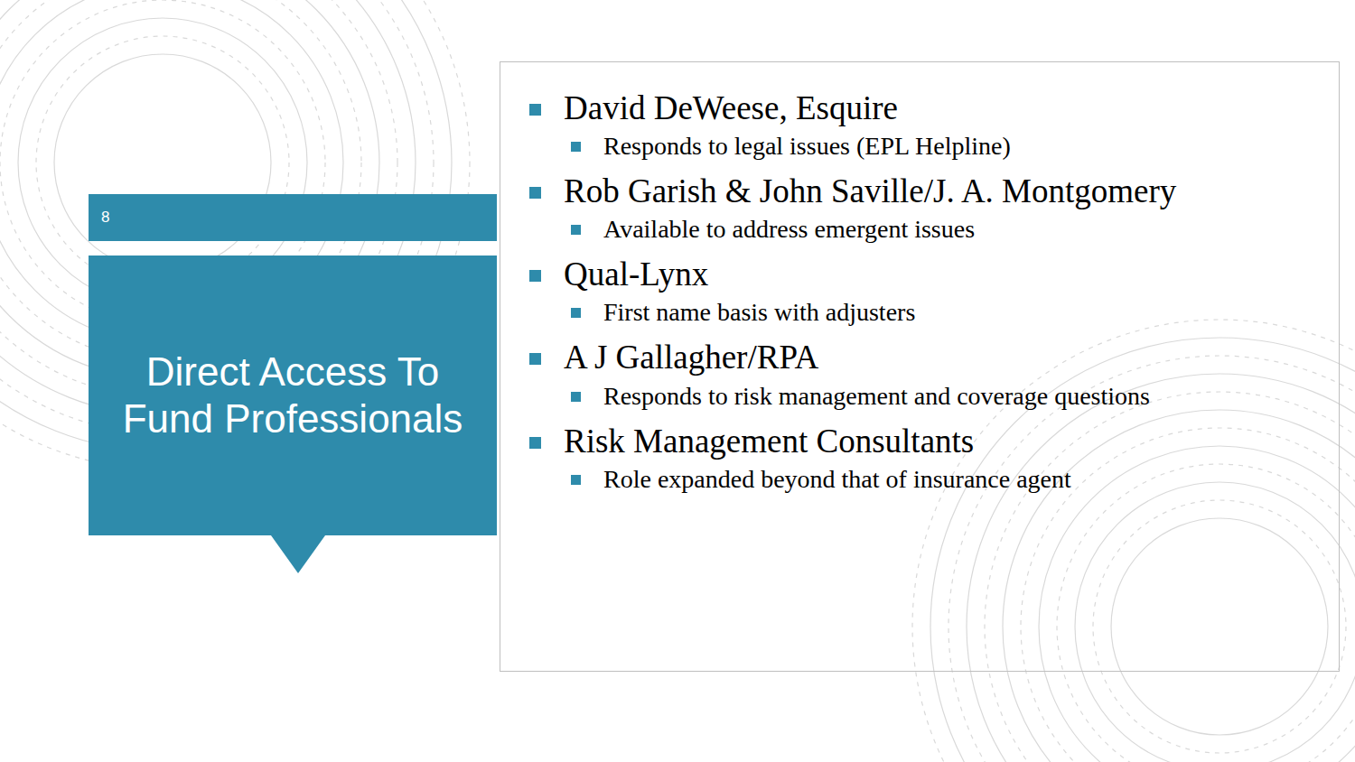8
Direct Access To Fund Professionals
David DeWeese, Esquire
Responds to legal issues (EPL Helpline)
Rob Garish & John Saville/J. A. Montgomery
Available to address emergent issues
Qual-Lynx
First name basis with adjusters
A J Gallagher/RPA
Responds to risk management and coverage questions
Risk Management Consultants
Role expanded beyond that of insurance agent